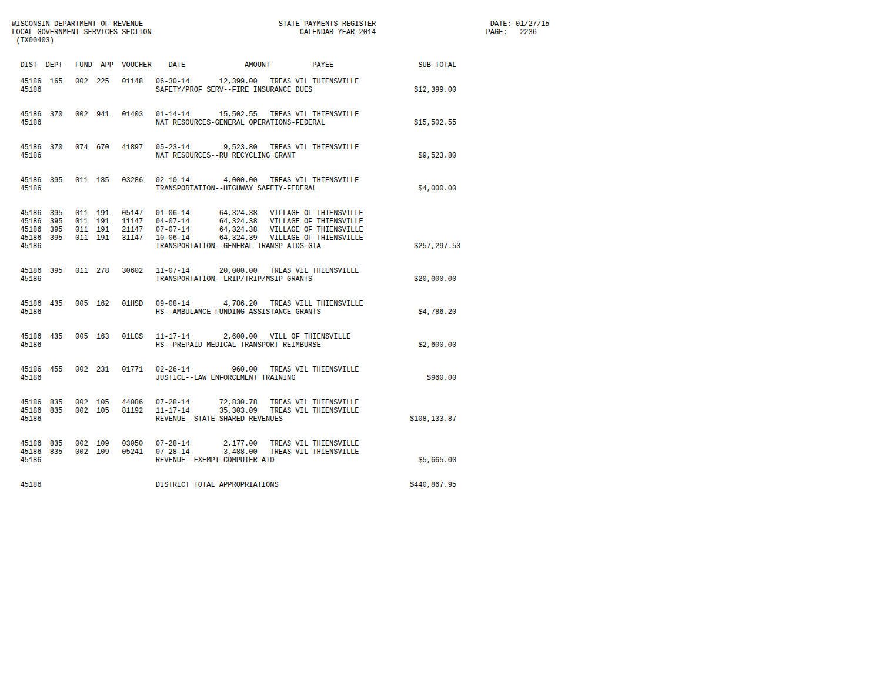WISCONSIN DEPARTMENT OF REVENUE STATE PAYMENTS REGISTER DATE: 01/27/15 LOCAL GOVERNMENT SERVICES SECTION CALENDAR YEAR 2014 PAGE: 2236 (TX00403) DIST DEPT FUND APP VOUCHER DATE AMOUNT PAYEE SUB-TOTAL 45186 165 002 225 01148 06-30-14 12,399.00 TREAS VIL THIENSVILLE 45186 SAFETY/PROF SERV--FIRE INSURANCE DUES $12,399.00 45186 370 002 941 01403 01-14-14 15,502.55 TREAS VIL THIENSVILLE 45186 NAT RESOURCES-GENERAL OPERATIONS-FEDERAL $15,502.55 45186 370 074 670 41897 05-23-14 9,523.80 TREAS VIL THIENSVILLE 45186 NAT RESOURCES--RU RECYCLING GRANT $9,523.80 45186 395 011 185 03286 02-10-14 4,000.00 TREAS VIL THIENSVILLE 45186 TRANSPORTATION--HIGHWAY SAFETY-FEDERAL $4,000.00 45186 395 011 191 05147 01-06-14 64,324.38 VILLAGE OF THIENSVILLE 45186 395 011 191 11147 04-07-14 64,324.38 VILLAGE OF THIENSVILLE 45186 395 011 191 21147 07-07-14 64,324.38 VILLAGE OF THIENSVILLE 45186 395 011 191 31147 10-06-14 64,324.39 VILLAGE OF THIENSVILLE 45186 TRANSPORTATION--GENERAL TRANSP AIDS-GTA $257,297.53 45186 395 011 278 30602 11-07-14 20,000.00 TREAS VIL THIENSVILLE 45186 TRANSPORTATION--LRIP/TRIP/MSIP GRANTS $20,000.00 45186 435 005 162 01HSD 09-08-14 4,786.20 TREAS VILL THIENSVILLE 45186 HS--AMBULANCE FUNDING ASSISTANCE GRANTS $4,786.20 45186 435 005 163 01LGS 11-17-14 2,600.00 VILL OF THIENSVILLE 45186 HS--PREPAID MEDICAL TRANSPORT REIMBURSE $2,600.00 45186 455 002 231 01771 02-26-14 960.00 TREAS VIL THIENSVILLE 45186 JUSTICE--LAW ENFORCEMENT TRAINING $960.00 45186 835 002 105 44086 07-28-14 72,830.78 TREAS VIL THIENSVILLE 45186 835 002 105 81192 11-17-14 35,303.09 TREAS VIL THIENSVILLE 45186 REVENUE--STATE SHARED REVENUES $108,133.87 45186 835 002 109 03050 07-28-14 2,177.00 TREAS VIL THIENSVILLE 45186 835 002 109 05241 07-28-14 3,488.00 TREAS VIL THIENSVILLE 45186 REVENUE--EXEMPT COMPUTER AID $5,665.00 45186 DISTRICT TOTAL APPROPRIATIONS $440,867.95